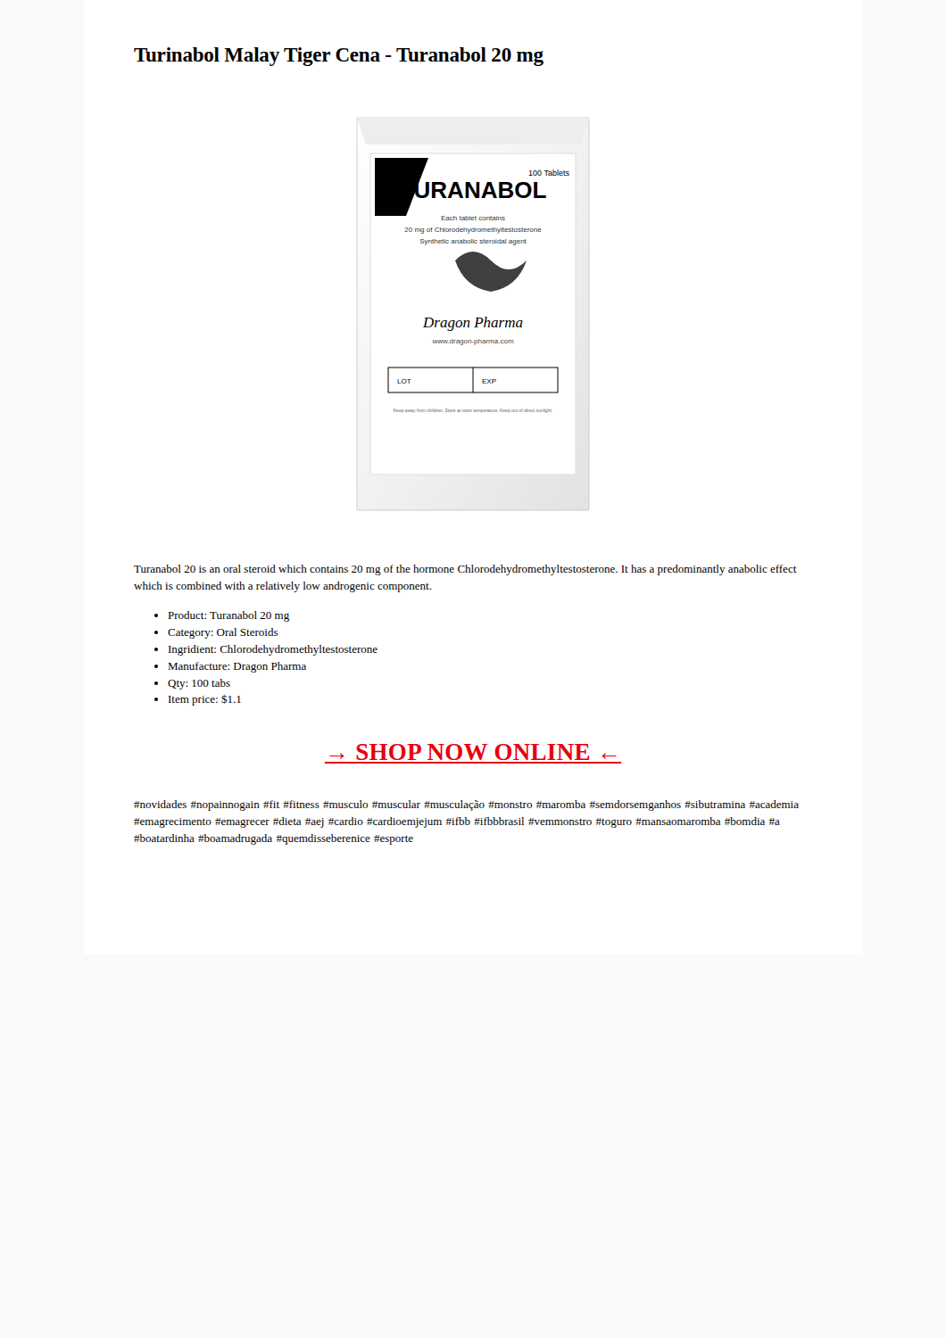Turinabol Malay Tiger Cena - Turanabol 20 mg
Turanabol 20 is an oral steroid which contains 20 mg of the hormone Chlorodehydromethyltestosterone. It has a predominantly anabolic effect which is combined with a relatively low androgenic component.
Product: Turanabol 20 mg
Category: Oral Steroids
Ingridient: Chlorodehydromethyltestosterone
Manufacture: Dragon Pharma
Qty: 100 tabs
Item price: $1.1
→ SHOP NOW ONLINE ←
#novidades #nopainnogain #fit #fitness #musculo #muscular #musculação #monstro #maromba #semdorsemganhos #sibutramina #academia #emagrecimento #emagrecer #dieta #aej #cardio #cardioemjejum #ifbb #ifbbbrasil #vemmonstro #toguro #mansaomaromba #bomdia #a #boatardinha #boamadrugada #quemdisseberenice #esporte